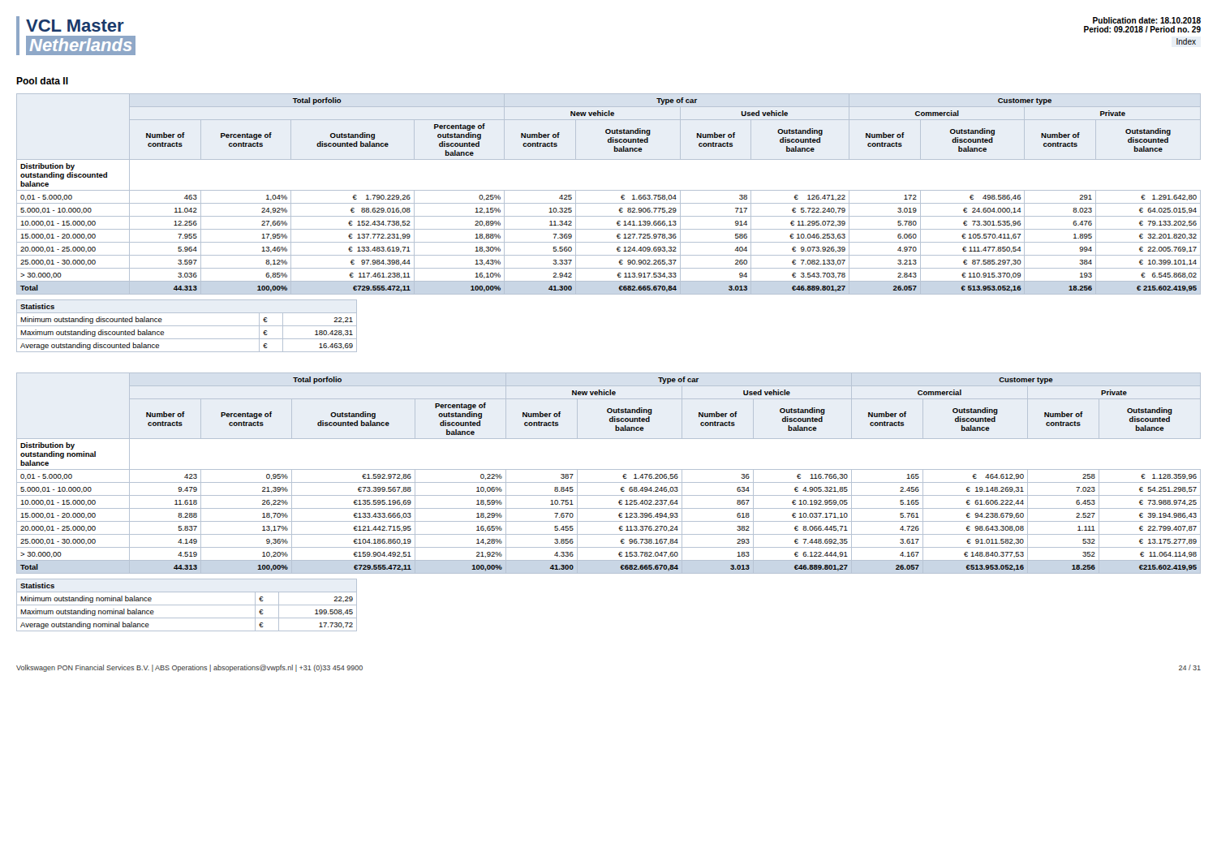VCL Master
Netherlands
Publication date: 18.10.2018
Period: 09.2018 / Period no. 29
Index
Pool data II
| | Total porfolio | Type of car | Customer type |
| --- | --- | --- | --- |
| | New vehicle | Used vehicle | Commercial | Private |
| Number of contracts | Percentage of contracts | Outstanding discounted balance | Percentage of outstanding discounted balance | Number of contracts | Outstanding discounted balance | Number of contracts | Outstanding discounted balance | Number of contracts | Outstanding discounted balance | Number of contracts | Outstanding discounted balance |
| Distribution by outstanding discounted balance | |
| 0,01 - 5.000,00 | 463 | 1,04% | € 1.790.229,26 | 0,25% | 425 | € 1.663.758,04 | 38 | € 126.471,22 | 172 | € 498.586,46 | 291 | € 1.291.642,80 |
| 5.000,01 - 10.000,00 | 11.042 | 24,92% | € 88.629.016,08 | 12,15% | 10.325 | € 82.906.775,29 | 717 | € 5.722.240,79 | 3.019 | € 24.604.000,14 | 8.023 | € 64.025.015,94 |
| 10.000,01 - 15.000,00 | 12.256 | 27,66% | € 152.434.738,52 | 20,89% | 11.342 | € 141.139.666,13 | 914 | € 11.295.072,39 | 5.780 | € 73.301.535,96 | 6.476 | € 79.133.202,56 |
| 15.000,01 - 20.000,00 | 7.955 | 17,95% | € 137.772.231,99 | 18,88% | 7.369 | € 127.725.978,36 | 586 | € 10.046.253,63 | 6.060 | € 105.570.411,67 | 1.895 | € 32.201.820,32 |
| 20.000,01 - 25.000,00 | 5.964 | 13,46% | € 133.483.619,71 | 18,30% | 5.560 | € 124.409.693,32 | 404 | € 9.073.926,39 | 4.970 | € 111.477.850,54 | 994 | € 22.005.769,17 |
| 25.000,01 - 30.000,00 | 3.597 | 8,12% | € 97.984.398,44 | 13,43% | 3.337 | € 90.902.265,37 | 260 | € 7.082.133,07 | 3.213 | € 87.585.297,30 | 384 | € 10.399.101,14 |
| > 30.000,00 | 3.036 | 6,85% | € 117.461.238,11 | 16,10% | 2.942 | € 113.917.534,33 | 94 | € 3.543.703,78 | 2.843 | € 110.915.370,09 | 193 | € 6.545.868,02 |
| Total | 44.313 | 100,00% | €729.555.472,11 | 100,00% | 41.300 | €682.665.670,84 | 3.013 | €46.889.801,27 | 26.057 | € 513.953.052,16 | 18.256 | € 215.602.419,95 |
| Statistics |
| --- |
| Minimum outstanding discounted balance | € | 22,21 |
| Maximum outstanding discounted balance | € | 180.428,31 |
| Average outstanding discounted balance | € | 16.463,69 |
| | Total porfolio | Type of car | Customer type |
| --- | --- | --- | --- |
| | New vehicle | Used vehicle | Commercial | Private |
| Number of contracts | Percentage of contracts | Outstanding discounted balance | Percentage of outstanding discounted balance | Number of contracts | Outstanding discounted balance | Number of contracts | Outstanding discounted balance | Number of contracts | Outstanding discounted balance | Number of contracts | Outstanding discounted balance |
| Distribution by outstanding nominal balance | |
| 0,01 - 5.000,00 | 423 | 0,95% | €1.592.972,86 | 0,22% | 387 | € 1.476.206,56 | 36 | € 116.766,30 | 165 | € 464.612,90 | 258 | € 1.128.359,96 |
| 5.000,01 - 10.000,00 | 9.479 | 21,39% | €73.399.567,88 | 10,06% | 8.845 | € 68.494.246,03 | 634 | € 4.905.321,85 | 2.456 | € 19.148.269,31 | 7.023 | € 54.251.298,57 |
| 10.000,01 - 15.000,00 | 11.618 | 26,22% | €135.595.196,69 | 18,59% | 10.751 | € 125.402.237,64 | 867 | € 10.192.959,05 | 5.165 | € 61.606.222,44 | 6.453 | € 73.988.974,25 |
| 15.000,01 - 20.000,00 | 8.288 | 18,70% | €133.433.666,03 | 18,29% | 7.670 | € 123.396.494,93 | 618 | € 10.037.171,10 | 5.761 | € 94.238.679,60 | 2.527 | € 39.194.986,43 |
| 20.000,01 - 25.000,00 | 5.837 | 13,17% | €121.442.715,95 | 16,65% | 5.455 | € 113.376.270,24 | 382 | € 8.066.445,71 | 4.726 | € 98.643.308,08 | 1.111 | € 22.799.407,87 |
| 25.000,01 - 30.000,00 | 4.149 | 9,36% | €104.186.860,19 | 14,28% | 3.856 | € 96.738.167,84 | 293 | € 7.448.692,35 | 3.617 | € 91.011.582,30 | 532 | € 13.175.277,89 |
| > 30.000,00 | 4.519 | 10,20% | €159.904.492,51 | 21,92% | 4.336 | € 153.782.047,60 | 183 | € 6.122.444,91 | 4.167 | € 148.840.377,53 | 352 | € 11.064.114,98 |
| Total | 44.313 | 100,00% | €729.555.472,11 | 100,00% | 41.300 | €682.665.670,84 | 3.013 | €46.889.801,27 | 26.057 | €513.953.052,16 | 18.256 | €215.602.419,95 |
| Statistics |
| --- |
| Minimum outstanding nominal balance | € | 22,29 |
| Maximum outstanding nominal balance | € | 199.508,45 |
| Average outstanding nominal balance | € | 17.730,72 |
Volkswagen PON Financial Services B.V. | ABS Operations | absoperations@vwpfs.nl | +31 (0)33 454 9900
24 / 31